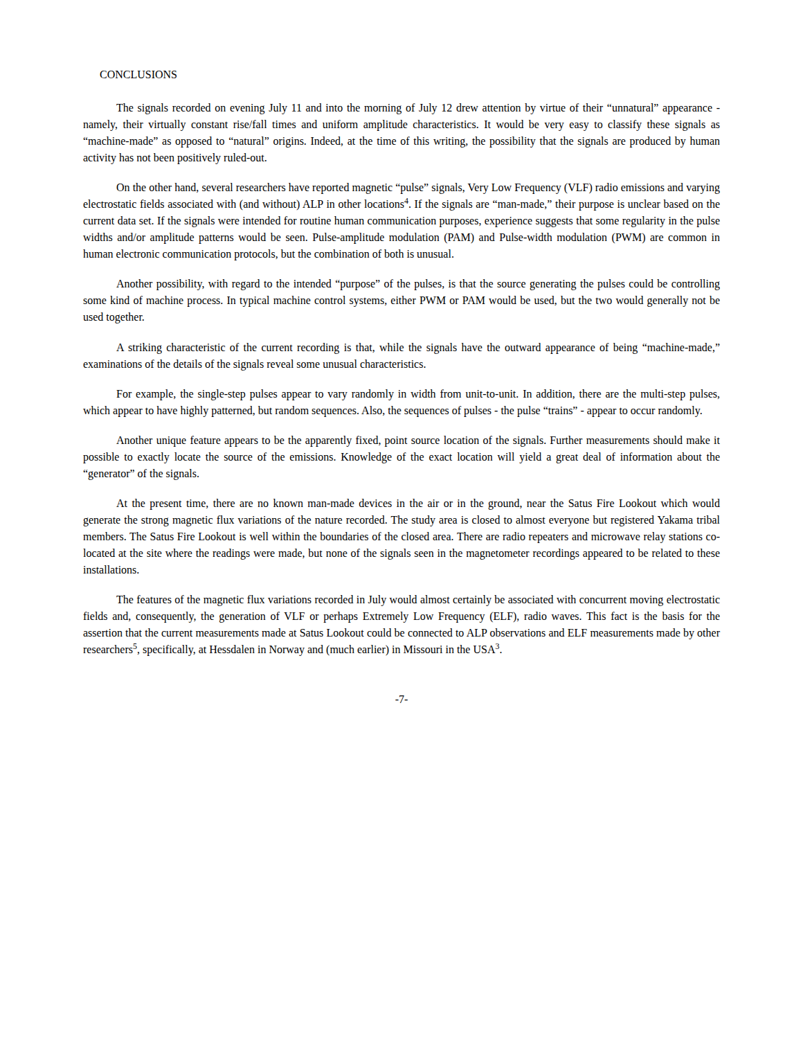CONCLUSIONS
The signals recorded on evening July 11 and into the morning of July 12 drew attention by virtue of their “unnatural” appearance - namely, their virtually constant rise/fall times and uniform amplitude characteristics. It would be very easy to classify these signals as “machine-made” as opposed to “natural” origins. Indeed, at the time of this writing, the possibility that the signals are produced by human activity has not been positively ruled-out.
On the other hand, several researchers have reported magnetic “pulse” signals, Very Low Frequency (VLF) radio emissions and varying electrostatic fields associated with (and without) ALP in other locations4. If the signals are “man-made,” their purpose is unclear based on the current data set. If the signals were intended for routine human communication purposes, experience suggests that some regularity in the pulse widths and/or amplitude patterns would be seen. Pulse-amplitude modulation (PAM) and Pulse-width modulation (PWM) are common in human electronic communication protocols, but the combination of both is unusual.
Another possibility, with regard to the intended “purpose” of the pulses, is that the source generating the pulses could be controlling some kind of machine process. In typical machine control systems, either PWM or PAM would be used, but the two would generally not be used together.
A striking characteristic of the current recording is that, while the signals have the outward appearance of being “machine-made,” examinations of the details of the signals reveal some unusual characteristics.
For example, the single-step pulses appear to vary randomly in width from unit-to-unit. In addition, there are the multi-step pulses, which appear to have highly patterned, but random sequences. Also, the sequences of pulses - the pulse “trains” - appear to occur randomly.
Another unique feature appears to be the apparently fixed, point source location of the signals. Further measurements should make it possible to exactly locate the source of the emissions. Knowledge of the exact location will yield a great deal of information about the “generator” of the signals.
At the present time, there are no known man-made devices in the air or in the ground, near the Satus Fire Lookout which would generate the strong magnetic flux variations of the nature recorded. The study area is closed to almost everyone but registered Yakama tribal members. The Satus Fire Lookout is well within the boundaries of the closed area. There are radio repeaters and microwave relay stations co-located at the site where the readings were made, but none of the signals seen in the magnetometer recordings appeared to be related to these installations.
The features of the magnetic flux variations recorded in July would almost certainly be associated with concurrent moving electrostatic fields and, consequently, the generation of VLF or perhaps Extremely Low Frequency (ELF), radio waves. This fact is the basis for the assertion that the current measurements made at Satus Lookout could be connected to ALP observations and ELF measurements made by other researchers5, specifically, at Hessdalen in Norway and (much earlier) in Missouri in the USA3.
-7-